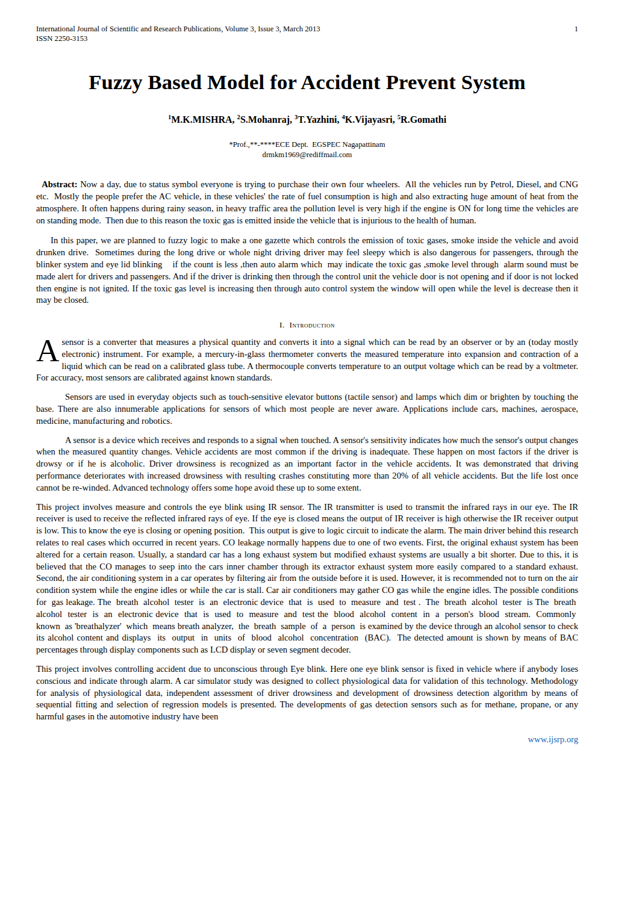International Journal of Scientific and Research Publications, Volume 3, Issue 3, March 2013
ISSN 2250-3153
1
Fuzzy Based Model for Accident Prevent System
1M.K.MISHRA, 2S.Mohanraj, 3T.Yazhini, 4K.Vijayasri, 5R.Gomathi
*Prof.,**-****ECE Dept. EGSPEC Nagapattinam
drmkm1969@rediffmail.com
Abstract: Now a day, due to status symbol everyone is trying to purchase their own four wheelers. All the vehicles run by Petrol, Diesel, and CNG etc. Mostly the people prefer the AC vehicle, in these vehicles' the rate of fuel consumption is high and also extracting huge amount of heat from the atmosphere. It often happens during rainy season, in heavy traffic area the pollution level is very high if the engine is ON for long time the vehicles are on standing mode. Then due to this reason the toxic gas is emitted inside the vehicle that is injurious to the health of human.
In this paper, we are planned to fuzzy logic to make a one gazette which controls the emission of toxic gases, smoke inside the vehicle and avoid drunken drive. Sometimes during the long drive or whole night driving driver may feel sleepy which is also dangerous for passengers, through the blinker system and eye lid blinking if the count is less ,then auto alarm which may indicate the toxic gas ,smoke level through alarm sound must be made alert for drivers and passengers. And if the driver is drinking then through the control unit the vehicle door is not opening and if door is not locked then engine is not ignited. If the toxic gas level is increasing then through auto control system the window will open while the level is decrease then it may be closed.
I. Introduction
Asensor is a converter that measures a physical quantity and converts it into a signal which can be read by an observer or by an (today mostly electronic) instrument. For example, a mercury-in-glass thermometer converts the measured temperature into expansion and contraction of a liquid which can be read on a calibrated glass tube. A thermocouple converts temperature to an output voltage which can be read by a voltmeter. For accuracy, most sensors are calibrated against known standards.
Sensors are used in everyday objects such as touch-sensitive elevator buttons (tactile sensor) and lamps which dim or brighten by touching the base. There are also innumerable applications for sensors of which most people are never aware. Applications include cars, machines, aerospace, medicine, manufacturing and robotics.
A sensor is a device which receives and responds to a signal when touched. A sensor's sensitivity indicates how much the sensor's output changes when the measured quantity changes. Vehicle accidents are most common if the driving is inadequate. These happen on most factors if the driver is drowsy or if he is alcoholic. Driver drowsiness is recognized as an important factor in the vehicle accidents. It was demonstrated that driving performance deteriorates with increased drowsiness with resulting crashes constituting more than 20% of all vehicle accidents. But the life lost once cannot be re-winded. Advanced technology offers some hope avoid these up to some extent.
This project involves measure and controls the eye blink using IR sensor. The IR transmitter is used to transmit the infrared rays in our eye. The IR receiver is used to receive the reflected infrared rays of eye. If the eye is closed means the output of IR receiver is high otherwise the IR receiver output is low. This to know the eye is closing or opening position. This output is give to logic circuit to indicate the alarm. The main driver behind this research relates to real cases which occurred in recent years. CO leakage normally happens due to one of two events. First, the original exhaust system has been altered for a certain reason. Usually, a standard car has a long exhaust system but modified exhaust systems are usually a bit shorter. Due to this, it is believed that the CO manages to seep into the cars inner chamber through its extractor exhaust system more easily compared to a standard exhaust. Second, the air conditioning system in a car operates by filtering air from the outside before it is used. However, it is recommended not to turn on the air condition system while the engine idles or while the car is stall. Car air conditioners may gather CO gas while the engine idles. The possible conditions for gas leakage. The breath alcohol tester is an electronic device that is used to measure and test . The breath alcohol tester is The breath alcohol tester is an electronic device that is used to measure and test the blood alcohol content in a person's blood stream. Commonly known as 'breathalyzer' which means breath analyzer, the breath sample of a person is examined by the device through an alcohol sensor to check its alcohol content and displays its output in units of blood alcohol concentration (BAC). The detected amount is shown by means of BAC percentages through display components such as LCD display or seven segment decoder.
This project involves controlling accident due to unconscious through Eye blink. Here one eye blink sensor is fixed in vehicle where if anybody loses conscious and indicate through alarm. A car simulator study was designed to collect physiological data for validation of this technology. Methodology for analysis of physiological data, independent assessment of driver drowsiness and development of drowsiness detection algorithm by means of sequential fitting and selection of regression models is presented. The developments of gas detection sensors such as for methane, propane, or any harmful gases in the automotive industry have been
www.ijsrp.org